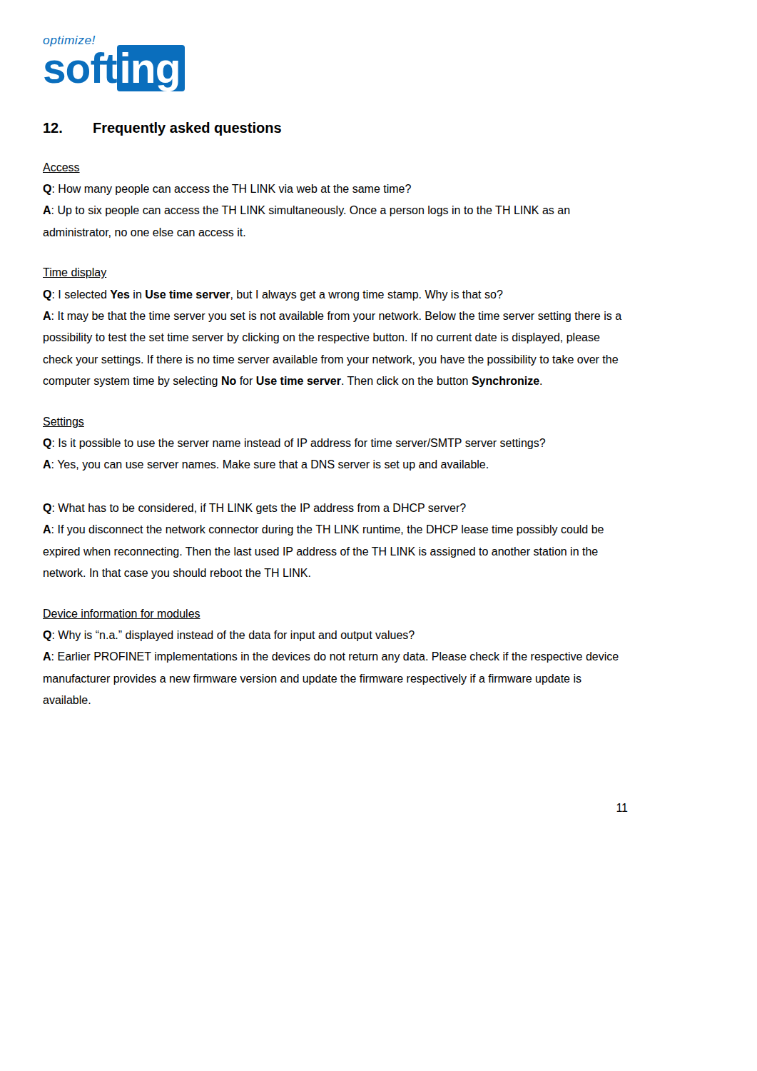optimize!
softing
12. Frequently asked questions
Access
Q: How many people can access the TH LINK via web at the same time?
A: Up to six people can access the TH LINK simultaneously. Once a person logs in to the TH LINK as an administrator, no one else can access it.
Time display
Q: I selected Yes in Use time server, but I always get a wrong time stamp. Why is that so?
A: It may be that the time server you set is not available from your network. Below the time server setting there is a possibility to test the set time server by clicking on the respective button. If no current date is displayed, please check your settings. If there is no time server available from your network, you have the possibility to take over the computer system time by selecting No for Use time server. Then click on the button Synchronize.
Settings
Q: Is it possible to use the server name instead of IP address for time server/SMTP server settings?
A: Yes, you can use server names. Make sure that a DNS server is set up and available.
Q: What has to be considered, if TH LINK gets the IP address from a DHCP server?
A: If you disconnect the network connector during the TH LINK runtime, the DHCP lease time possibly could be expired when reconnecting. Then the last used IP address of the TH LINK is assigned to another station in the network. In that case you should reboot the TH LINK.
Device information for modules
Q: Why is “n.a.” displayed instead of the data for input and output values?
A: Earlier PROFINET implementations in the devices do not return any data. Please check if the respective device manufacturer provides a new firmware version and update the firmware respectively if a firmware update is available.
11